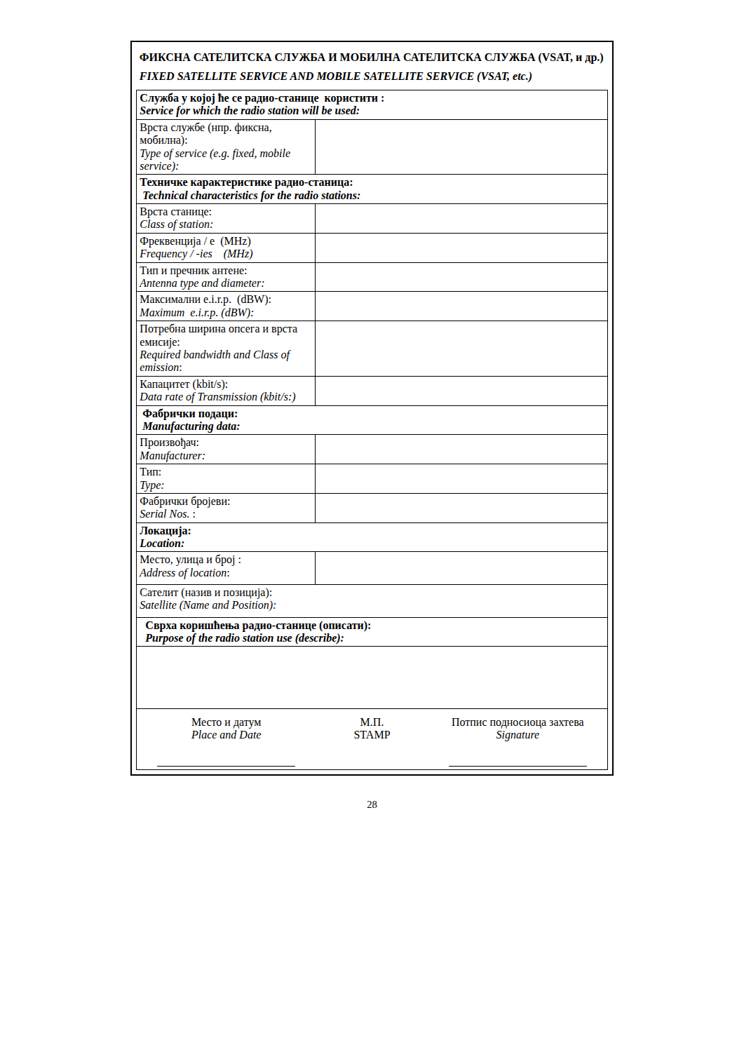| ФИКСНА САТЕЛИТСКА СЛУЖБА И МОБИЛНА САТЕЛИТСКА СЛУЖБА (VSAT, и др.) FIXED SATELLITE SERVICE AND MOBILE SATELLITE SERVICE (VSAT, etc.) |
| Служба у којој ће се радио-станице користити : Service for which the radio station will be used: |
| Врста службе (нпр. фиксна, мобилна): Type of service (e.g. fixed, mobile service): | |
| Техничке карактеристике радио-станица: Technical characteristics for the radio stations: |
| Врста станице: Class of station: | |
| Фреквенција / е (MHz) Frequency / -ies (MHz) | |
| Тип и пречник антене: Antenna type and diameter: | |
| Максимални e.i.r.p. (dBW): Maximum e.i.r.p. (dBW): | |
| Потребна ширина опсега и врста емисије: Required bandwidth and Class of emission : | |
| Капацитет (kbit/s): Data rate of Transmission (kbit/s:) | |
| Фабрички подаци: Manufacturing data: |
| Произвођач: Manufacturer: | |
| Тип: Type: | |
| Фабрички бројеви: Serial Nos. : | |
| Локација: Location: |
| Место, улица и број : Address of location : | |
| Сателит (назив и позиција): Satellite (Name and Position): |
| Сврха коришћења радио-станице (описати): Purpose of the radio station use (describe): |
| Место и датум Place and Date | М.П. STAMP | Потпис подносиоца захтева Signature |
28